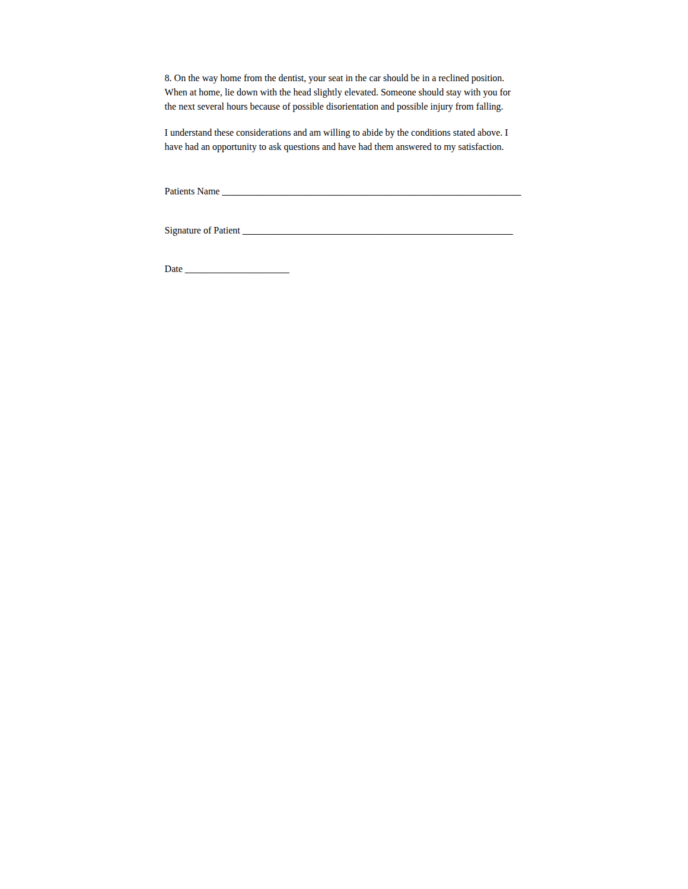8. On the way home from the dentist, your seat in the car should be in a reclined position. When at home, lie down with the head slightly elevated. Someone should stay with you for the next several hours because of possible disorientation and possible injury from falling.
I understand these considerations and am willing to abide by the conditions stated above. I have had an opportunity to ask questions and have had them answered to my satisfaction.
Patients Name _______________________________________________________________
Signature of Patient _________________________________________________________
Date ______________________